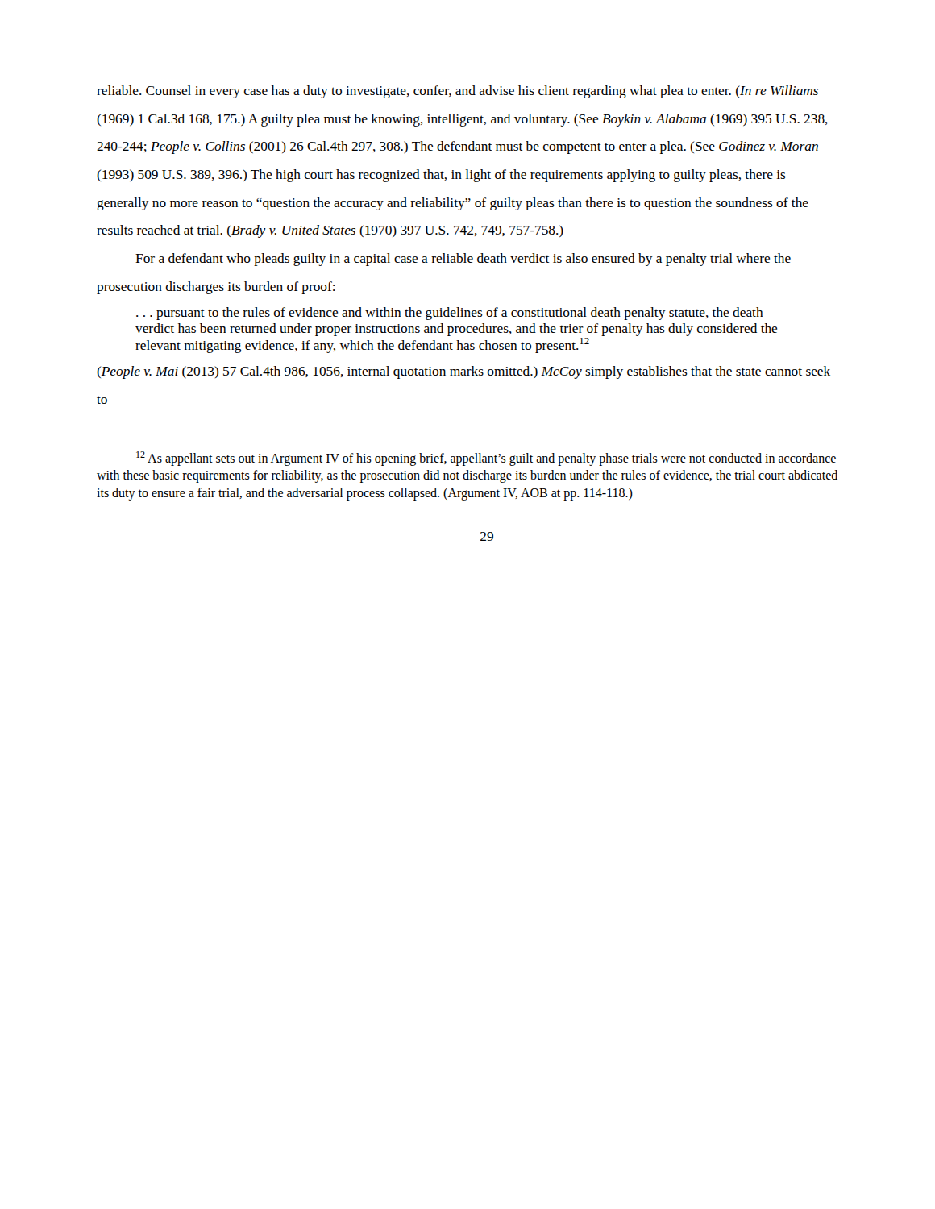reliable. Counsel in every case has a duty to investigate, confer, and advise his client regarding what plea to enter. (In re Williams (1969) 1 Cal.3d 168, 175.) A guilty plea must be knowing, intelligent, and voluntary. (See Boykin v. Alabama (1969) 395 U.S. 238, 240-244; People v. Collins (2001) 26 Cal.4th 297, 308.) The defendant must be competent to enter a plea. (See Godinez v. Moran (1993) 509 U.S. 389, 396.) The high court has recognized that, in light of the requirements applying to guilty pleas, there is generally no more reason to “question the accuracy and reliability” of guilty pleas than there is to question the soundness of the results reached at trial. (Brady v. United States (1970) 397 U.S. 742, 749, 757-758.)
For a defendant who pleads guilty in a capital case a reliable death verdict is also ensured by a penalty trial where the prosecution discharges its burden of proof:
. . . pursuant to the rules of evidence and within the guidelines of a constitutional death penalty statute, the death verdict has been returned under proper instructions and procedures, and the trier of penalty has duly considered the relevant mitigating evidence, if any, which the defendant has chosen to present.12
(People v. Mai (2013) 57 Cal.4th 986, 1056, internal quotation marks omitted.) McCoy simply establishes that the state cannot seek to
12 As appellant sets out in Argument IV of his opening brief, appellant’s guilt and penalty phase trials were not conducted in accordance with these basic requirements for reliability, as the prosecution did not discharge its burden under the rules of evidence, the trial court abdicated its duty to ensure a fair trial, and the adversarial process collapsed. (Argument IV, AOB at pp. 114-118.)
29